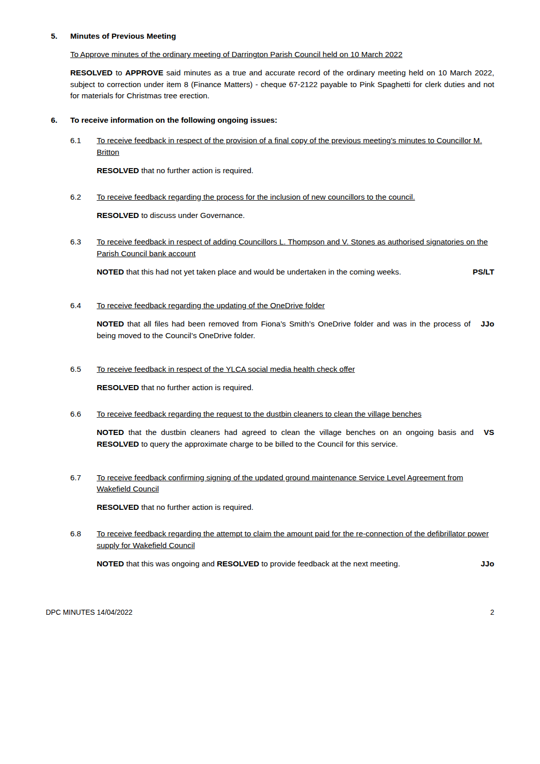Minutes of Previous Meeting
To Approve minutes of the ordinary meeting of Darrington Parish Council held on 10 March 2022
RESOLVED to APPROVE said minutes as a true and accurate record of the ordinary meeting held on 10 March 2022, subject to correction under item 8 (Finance Matters) - cheque 67-2122 payable to Pink Spaghetti for clerk duties and not for materials for Christmas tree erection.
To receive information on the following ongoing issues:
To receive feedback in respect of the provision of a final copy of the previous meeting’s minutes to Councillor M. Britton
RESOLVED that no further action is required.
To receive feedback regarding the process for the inclusion of new councillors to the council.
RESOLVED to discuss under Governance.
To receive feedback in respect of adding Councillors L. Thompson and V. Stones as authorised signatories on the Parish Council bank account PS/LT
NOTED that this had not yet taken place and would be undertaken in the coming weeks.
To receive feedback regarding the updating of the OneDrive folder JJo
NOTED that all files had been removed from Fiona’s Smith’s OneDrive folder and was in the process of being moved to the Council’s OneDrive folder.
To receive feedback in respect of the YLCA social media health check offer
RESOLVED that no further action is required.
To receive feedback regarding the request to the dustbin cleaners to clean the village benches VS
NOTED that the dustbin cleaners had agreed to clean the village benches on an ongoing basis and RESOLVED to query the approximate charge to be billed to the Council for this service.
To receive feedback confirming signing of the updated ground maintenance Service Level Agreement from Wakefield Council
RESOLVED that no further action is required.
To receive feedback regarding the attempt to claim the amount paid for the re-connection of the defibrillator power supply for Wakefield Council JJo
NOTED that this was ongoing and RESOLVED to provide feedback at the next meeting.
DPC MINUTES 14/04/2022 2